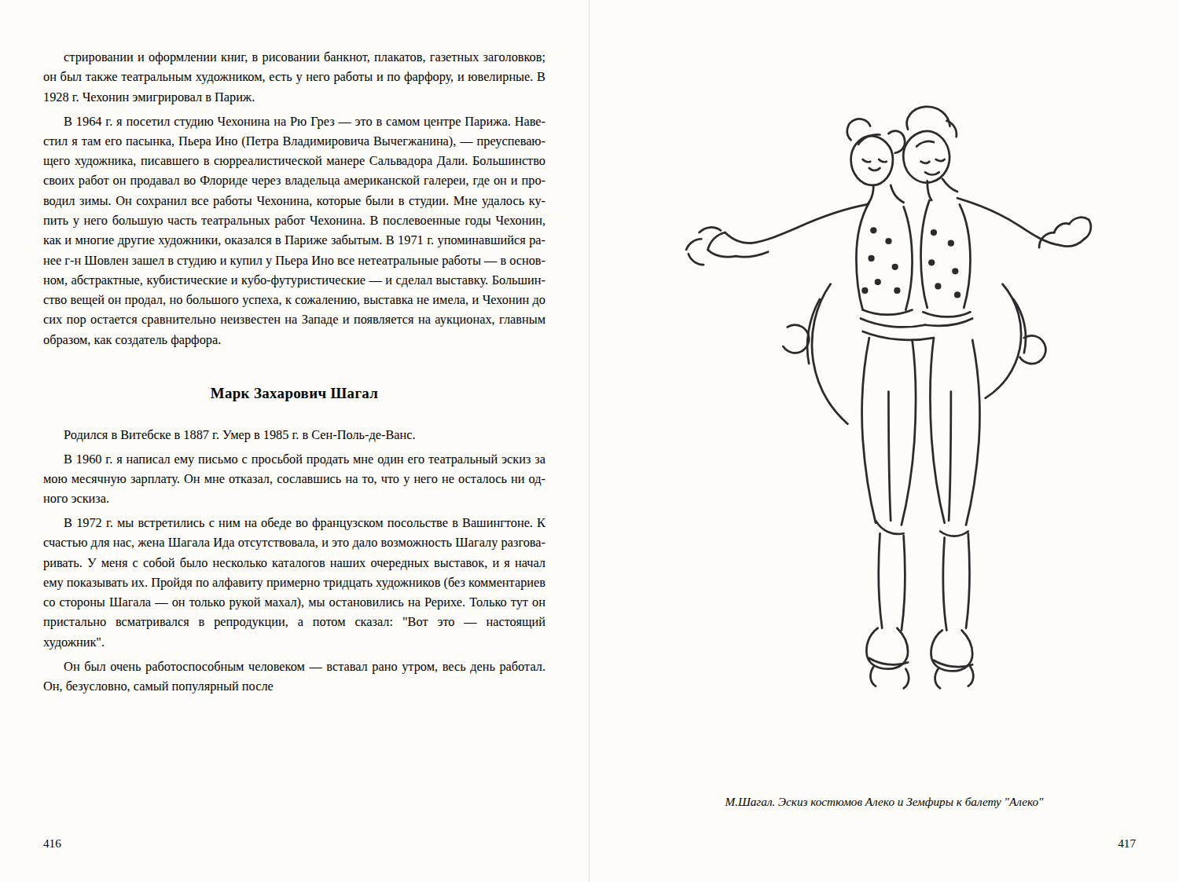стрировании и оформлении книг, в рисовании банкнот, плакатов, газетных заголовков; он был также театральным художником, есть у него работы и по фарфору, и ювелирные. В 1928 г. Чехонин эмигрировал в Париж.
В 1964 г. я посетил студию Чехонина на Рю Грез — это в самом центре Парижа. Навестил я там его пасынка, Пьера Ино (Петра Владимировича Вычегжанина), — преуспевающего художника, писавшего в сюрреалистической манере Сальвадора Дали. Большинство своих работ он продавал во Флориде через владельца американской галереи, где он и проводил зимы. Он сохранил все работы Чехонина, которые были в студии. Мне удалось купить у него большую часть театральных работ Чехонина. В послевоенные годы Чехонин, как и многие другие художники, оказался в Париже забытым. В 1971 г. упоминавшийся ранее г-н Шовлен зашел в студию и купил у Пьера Ино все нетеатральные работы — в основном, абстрактные, кубистические и кубо-футуристические — и сделал выставку. Большинство вещей он продал, но большого успеха, к сожалению, выставка не имела, и Чехонин до сих пор остается сравнительно неизвестен на Западе и появляется на аукционах, главным образом, как создатель фарфора.
Марк Захарович Шагал
Родился в Витебске в 1887 г. Умер в 1985 г. в Сен-Поль-де-Ванс.
В 1960 г. я написал ему письмо с просьбой продать мне один его театральный эскиз за мою месячную зарплату. Он мне отказал, сославшись на то, что у него не осталось ни одного эскиза.
В 1972 г. мы встретились с ним на обеде во французском посольстве в Вашингтоне. К счастью для нас, жена Шагала Ида отсутствовала, и это дало возможность Шагалу разговаривать. У меня с собой было несколько каталогов наших очередных выставок, и я начал ему показывать их. Пройдя по алфавиту примерно тридцать художников (без комментариев со стороны Шагала — он только рукой махал), мы остановились на Рерихе. Только тут он пристально всматривался в репродукции, а потом сказал: "Вот это — настоящий художник".
Он был очень работоспособным человеком — вставал рано утром, весь день работал. Он, безусловно, самый популярный после
416
М. Шагал. Эскиз костюмов Алеко и Земфиры к балету "Алеко"
М.Шагал. Эскиз костюмов Алеко и Земфиры к балету "Алеко"
417